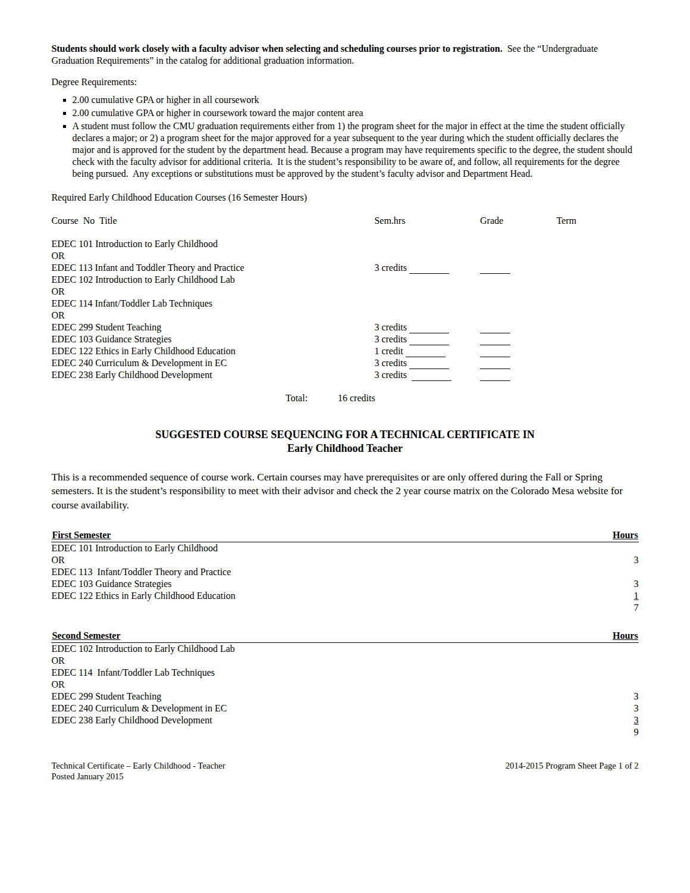Students should work closely with a faculty advisor when selecting and scheduling courses prior to registration. See the “Undergraduate Graduation Requirements” in the catalog for additional graduation information.
Degree Requirements:
2.00 cumulative GPA or higher in all coursework
2.00 cumulative GPA or higher in coursework toward the major content area
A student must follow the CMU graduation requirements either from 1) the program sheet for the major in effect at the time the student officially declares a major; or 2) a program sheet for the major approved for a year subsequent to the year during which the student officially declares the major and is approved for the student by the department head. Because a program may have requirements specific to the degree, the student should check with the faculty advisor for additional criteria. It is the student’s responsibility to be aware of, and follow, all requirements for the degree being pursued. Any exceptions or substitutions must be approved by the student’s faculty advisor and Department Head.
Required Early Childhood Education Courses (16 Semester Hours)
| Course No Title | Sem.hrs | Grade | Term |
| --- | --- | --- | --- |
| EDEC 101 Introduction to Early Childhood | | | |
| OR | | | |
| EDEC 113 Infant and Toddler Theory and Practice | 3 credits | | |
| EDEC 102 Introduction to Early Childhood Lab | | | |
| OR | | | |
| EDEC 114 Infant/Toddler Lab Techniques | | | |
| OR | | | |
| EDEC 299 Student Teaching | 3 credits | | |
| EDEC 103 Guidance Strategies | 3 credits | | |
| EDEC 122 Ethics in Early Childhood Education | 1 credit | | |
| EDEC 240 Curriculum & Development in EC | 3 credits | | |
| EDEC 238 Early Childhood Development | 3 credits | | |
Total: 16 credits
SUGGESTED COURSE SEQUENCING FOR A TECHNICAL CERTIFICATE IN Early Childhood Teacher
This is a recommended sequence of course work. Certain courses may have prerequisites or are only offered during the Fall or Spring semesters. It is the student’s responsibility to meet with their advisor and check the 2 year course matrix on the Colorado Mesa website for course availability.
| First Semester | Hours |
| --- | --- |
| EDEC 101 Introduction to Early Childhood | |
| OR | 3 |
| EDEC 113 Infant/Toddler Theory and Practice | |
| EDEC 103 Guidance Strategies | 3 |
| EDEC 122 Ethics in Early Childhood Education | 1 |
| | 7 |
| Second Semester | Hours |
| --- | --- |
| EDEC 102 Introduction to Early Childhood Lab | |
| OR | |
| EDEC 114 Infant/Toddler Lab Techniques | |
| OR | |
| EDEC 299 Student Teaching | 3 |
| EDEC 240 Curriculum & Development in EC | 3 |
| EDEC 238 Early Childhood Development | 3 |
| | 9 |
Technical Certificate – Early Childhood - Teacher
Posted January 2015
2014-2015 Program Sheet Page 1 of 2